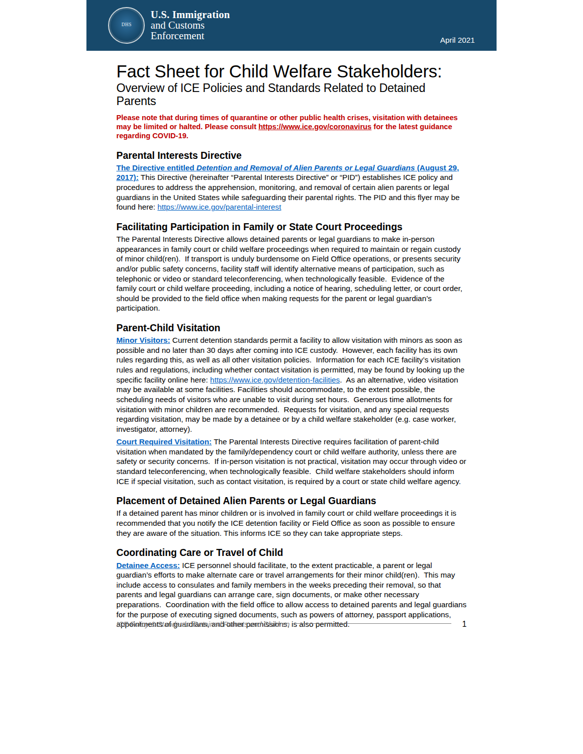U.S. Immigration
and Customs
Enforcement
April 2021
Fact Sheet for Child Welfare Stakeholders: Overview of ICE Policies and Standards Related to Detained Parents
Please note that during times of quarantine or other public health crises, visitation with detainees may be limited or halted. Please consult https://www.ice.gov/coronavirus for the latest guidance regarding COVID-19.
Parental Interests Directive
The Directive entitled Detention and Removal of Alien Parents or Legal Guardians (August 29, 2017): This Directive (hereinafter “Parental Interests Directive” or “PID”) establishes ICE policy and procedures to address the apprehension, monitoring, and removal of certain alien parents or legal guardians in the United States while safeguarding their parental rights. The PID and this flyer may be found here: https://www.ice.gov/parental-interest
Facilitating Participation in Family or State Court Proceedings
The Parental Interests Directive allows detained parents or legal guardians to make in-person appearances in family court or child welfare proceedings when required to maintain or regain custody of minor child(ren). If transport is unduly burdensome on Field Office operations, or presents security and/or public safety concerns, facility staff will identify alternative means of participation, such as telephonic or video or standard teleconferencing, when technologically feasible. Evidence of the family court or child welfare proceeding, including a notice of hearing, scheduling letter, or court order, should be provided to the field office when making requests for the parent or legal guardian’s participation.
Parent-Child Visitation
Minor Visitors: Current detention standards permit a facility to allow visitation with minors as soon as possible and no later than 30 days after coming into ICE custody. However, each facility has its own rules regarding this, as well as all other visitation policies. Information for each ICE facility’s visitation rules and regulations, including whether contact visitation is permitted, may be found by looking up the specific facility online here: https://www.ice.gov/detention-facilities. As an alternative, video visitation may be available at some facilities. Facilities should accommodate, to the extent possible, the scheduling needs of visitors who are unable to visit during set hours. Generous time allotments for visitation with minor children are recommended. Requests for visitation, and any special requests regarding visitation, may be made by a detainee or by a child welfare stakeholder (e.g. case worker, investigator, attorney).
Court Required Visitation: The Parental Interests Directive requires facilitation of parent-child visitation when mandated by the family/dependency court or child welfare authority, unless there are safety or security concerns. If in-person visitation is not practical, visitation may occur through video or standard teleconferencing, when technologically feasible. Child welfare stakeholders should inform ICE if special visitation, such as contact visitation, is required by a court or state child welfare agency.
Placement of Detained Alien Parents or Legal Guardians
If a detained parent has minor children or is involved in family court or child welfare proceedings it is recommended that you notify the ICE detention facility or Field Office as soon as possible to ensure they are aware of the situation. This informs ICE so they can take appropriate steps.
Coordinating Care or Travel of Child
Detainee Access: ICE personnel should facilitate, to the extent practicable, a parent or legal guardian’s efforts to make alternate care or travel arrangements for their minor child(ren). This may include access to consulates and family members in the weeks preceding their removal, so that parents and legal guardians can arrange care, sign documents, or make other necessary preparations. Coordination with the field office to allow access to detained parents and legal guardians for the purpose of executing signed documents, such as powers of attorney, passport applications, appointments of guardians, and other permissions, is also permitted.
ICE Policy & Standards: Detained Parents and Children 1